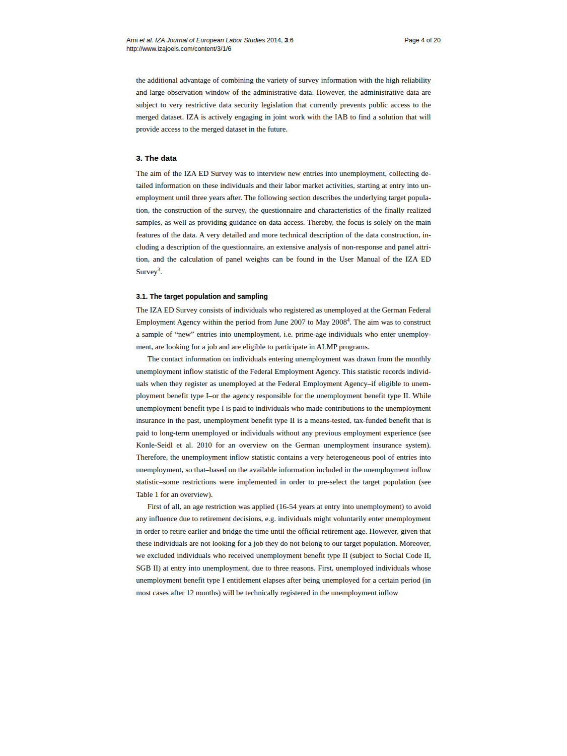Arni et al. IZA Journal of European Labor Studies 2014, 3:6 http://www.izajoels.com/content/3/1/6
Page 4 of 20
the additional advantage of combining the variety of survey information with the high reliability and large observation window of the administrative data. However, the administrative data are subject to very restrictive data security legislation that currently prevents public access to the merged dataset. IZA is actively engaging in joint work with the IAB to find a solution that will provide access to the merged dataset in the future.
3. The data
The aim of the IZA ED Survey was to interview new entries into unemployment, collecting detailed information on these individuals and their labor market activities, starting at entry into unemployment until three years after. The following section describes the underlying target population, the construction of the survey, the questionnaire and characteristics of the finally realized samples, as well as providing guidance on data access. Thereby, the focus is solely on the main features of the data. A very detailed and more technical description of the data construction, including a description of the questionnaire, an extensive analysis of non-response and panel attrition, and the calculation of panel weights can be found in the User Manual of the IZA ED Survey3.
3.1. The target population and sampling
The IZA ED Survey consists of individuals who registered as unemployed at the German Federal Employment Agency within the period from June 2007 to May 20084. The aim was to construct a sample of “new” entries into unemployment, i.e. prime-age individuals who enter unemployment, are looking for a job and are eligible to participate in ALMP programs.
The contact information on individuals entering unemployment was drawn from the monthly unemployment inflow statistic of the Federal Employment Agency. This statistic records individuals when they register as unemployed at the Federal Employment Agency–if eligible to unemployment benefit type I–or the agency responsible for the unemployment benefit type II. While unemployment benefit type I is paid to individuals who made contributions to the unemployment insurance in the past, unemployment benefit type II is a means-tested, tax-funded benefit that is paid to long-term unemployed or individuals without any previous employment experience (see Konle-Seidl et al. 2010 for an overview on the German unemployment insurance system). Therefore, the unemployment inflow statistic contains a very heterogeneous pool of entries into unemployment, so that–based on the available information included in the unemployment inflow statistic–some restrictions were implemented in order to pre-select the target population (see Table 1 for an overview).
First of all, an age restriction was applied (16-54 years at entry into unemployment) to avoid any influence due to retirement decisions, e.g. individuals might voluntarily enter unemployment in order to retire earlier and bridge the time until the official retirement age. However, given that these individuals are not looking for a job they do not belong to our target population. Moreover, we excluded individuals who received unemployment benefit type II (subject to Social Code II, SGB II) at entry into unemployment, due to three reasons. First, unemployed individuals whose unemployment benefit type I entitlement elapses after being unemployed for a certain period (in most cases after 12 months) will be technically registered in the unemployment inflow